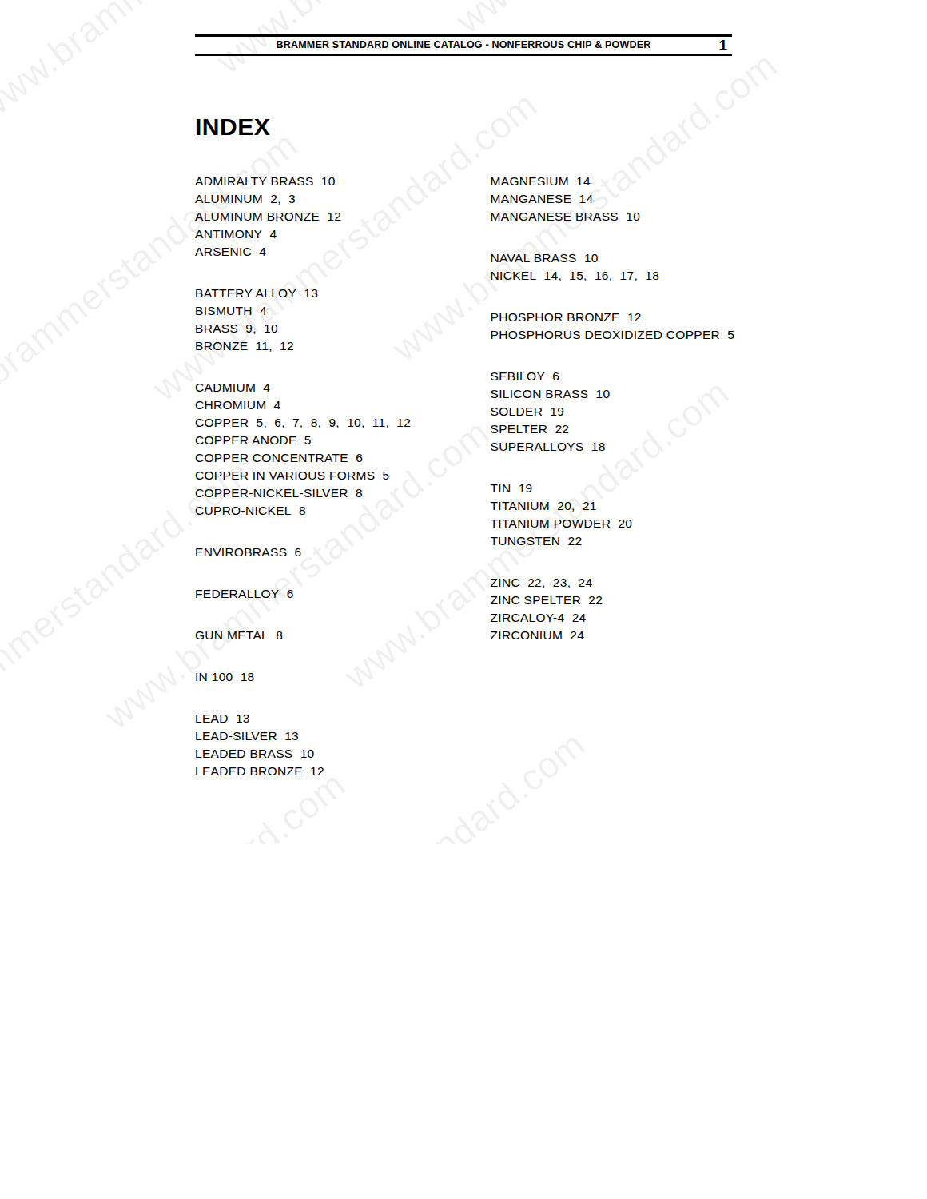www.brammerstandard.com www.brammerstandard.com www.brammerstandard.com www.brammerstandard.com www.brammerstandard.com www.brammerstandard.com www.brammerstandard.com www.brammerstandard.com www.brammerstandard.com www.brammerstandard.com www.brammerstandard.com
BRAMMER STANDARD ONLINE CATALOG - NONFERROUS CHIP & POWDER
1
INDEX
ADMIRALTY BRASS 10
ALUMINUM 2, 3
ALUMINUM BRONZE 12
ANTIMONY 4
ARSENIC 4
BATTERY ALLOY 13
BISMUTH 4
BRASS 9, 10
BRONZE 11, 12
CADMIUM 4
CHROMIUM 4
COPPER 5, 6, 7, 8, 9, 10, 11, 12
COPPER ANODE 5
COPPER CONCENTRATE 6
COPPER IN VARIOUS FORMS 5
COPPER-NICKEL-SILVER 8
CUPRO-NICKEL 8
ENVIROBRASS 6
FEDERALLOY 6
GUN METAL 8
IN 100 18
LEAD 13
LEAD-SILVER 13
LEADED BRASS 10
LEADED BRONZE 12
MAGNESIUM 14
MANGANESE 14
MANGANESE BRASS 10
NAVAL BRASS 10
NICKEL 14, 15, 16, 17, 18
PHOSPHOR BRONZE 12
PHOSPHORUS DEOXIDIZED COPPER 5
SEBILOY 6
SILICON BRASS 10
SOLDER 19
SPELTER 22
SUPERALLOYS 18
TIN 19
TITANIUM 20, 21
TITANIUM POWDER 20
TUNGSTEN 22
ZINC 22, 23, 24
ZINC SPELTER 22
ZIRCALOY-4 24
ZIRCONIUM 24